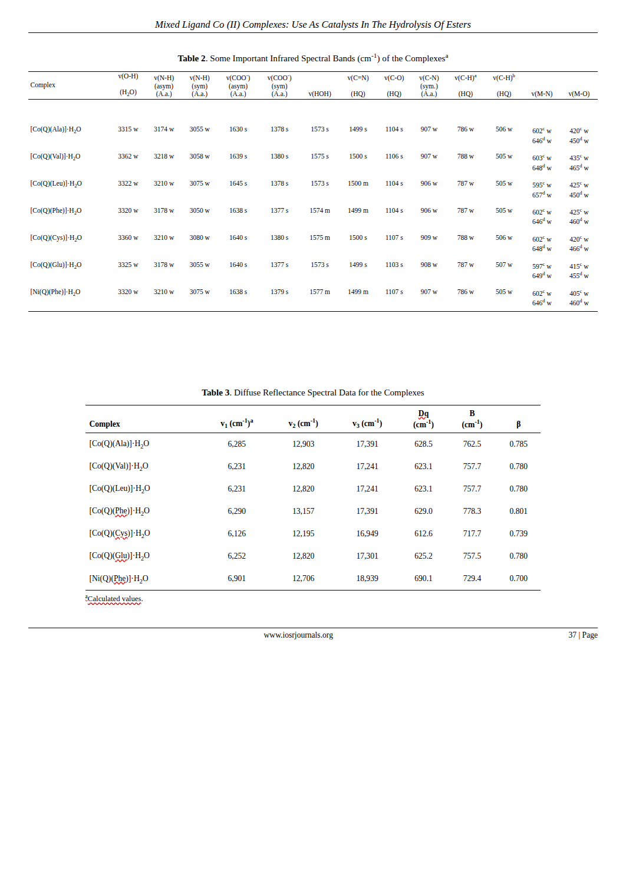Mixed Ligand Co (II) Complexes: Use As Catalysts In The Hydrolysis Of Esters
Table 2. Some Important Infrared Spectral Bands (cm-1) of the Complexesa
| Complex | v(O-H) (H 2 O) | v(N-H) (asym) (A.a.) | v(N-H) (sym) (A.a.) | v(COO - ) (asym) (A.a.) | v(COO - ) (sym) (A.a.) | v(HOH) | v(C=N) (HQ) | v(C-O) (HQ) | v(C-N) (sym.) (A.a.) | v(C-H) a (HQ) | v(C-H) b (HQ) | v(M-N) | v(M-O) |
| --- | --- | --- | --- | --- | --- | --- | --- | --- | --- | --- | --- | --- | --- |
| [Co(Q)(Ala)]·H 2 O | 3315 w | 3174 w | 3055 w | 1630 s | 1378 s | 1573 s | 1499 s | 1104 s | 907 w | 786 w | 506 w | 602 c w 646 d w | 420 c w 450 d w |
| [Co(Q)(Val)]·H 2 O | 3362 w | 3218 w | 3058 w | 1639 s | 1380 s | 1575 s | 1500 s | 1106 s | 907 w | 788 w | 505 w | 603 c w 648 d w | 435 c w 465 d w |
| [Co(Q)(Leu)]·H 2 O | 3322 w | 3210 w | 3075 w | 1645 s | 1378 s | 1573 s | 1500 m | 1104 s | 906 w | 787 w | 505 w | 595 c w 657 d w | 425 c w 450 d w |
| [Co(Q)(Phe)]·H 2 O | 3320 w | 3178 w | 3050 w | 1638 s | 1377 s | 1574 m | 1499 m | 1104 s | 906 w | 787 w | 505 w | 602 c w 646 d w | 425 c w 460 d w |
| [Co(Q)(Cys)]·H 2 O | 3360 w | 3210 w | 3080 w | 1640 s | 1380 s | 1575 m | 1500 s | 1107 s | 909 w | 788 w | 506 w | 602 c w 648 d w | 420 c w 466 d w |
| [Co(Q)(Glu)]·H 2 O | 3325 w | 3178 w | 3055 w | 1640 s | 1377 s | 1573 s | 1499 s | 1103 s | 908 w | 787 w | 507 w | 597 c w 649 d w | 415 c w 455 d w |
| [Ni(Q)(Phe)]·H 2 O | 3320 w | 3210 w | 3075 w | 1638 s | 1379 s | 1577 m | 1499 m | 1107 s | 907 w | 786 w | 505 w | 602 c w 646 d w | 405 c w 460 d w |
Table 3. Diffuse Reflectance Spectral Data for the Complexes
| Complex | v 1 (cm -1 ) a | v 2 (cm -1 ) | v 3 (cm -1 ) | Dq (cm -1 ) | B (cm -1 ) | β |
| --- | --- | --- | --- | --- | --- | --- |
| [Co(Q)(Ala)]·H 2 O | 6,285 | 12,903 | 17,391 | 628.5 | 762.5 | 0.785 |
| [Co(Q)(Val)]·H 2 O | 6,231 | 12,820 | 17,241 | 623.1 | 757.7 | 0.780 |
| [Co(Q)(Leu)]·H 2 O | 6,231 | 12,820 | 17,241 | 623.1 | 757.7 | 0.780 |
| [Co(Q)( Phe )]·H 2 O | 6,290 | 13,157 | 17,391 | 629.0 | 778.3 | 0.801 |
| [Co(Q)( Cys )]·H 2 O | 6,126 | 12,195 | 16,949 | 612.6 | 717.7 | 0.739 |
| [Co(Q)( Glu )]·H 2 O | 6,252 | 12,820 | 17,301 | 625.2 | 757.5 | 0.780 |
| [Ni(Q)( Phe )]·H 2 O | 6,901 | 12,706 | 18,939 | 690.1 | 729.4 | 0.700 |
aCalculated values.
www.iosrjournals.org
37 | Page